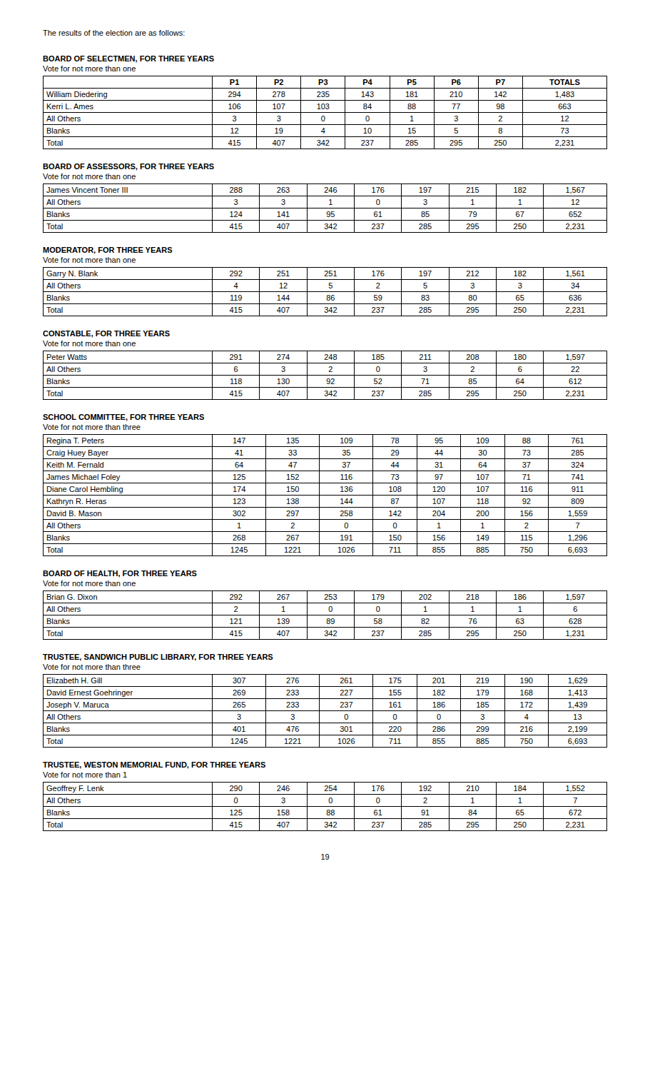The results of the election are as follows:
Board of Selectmen, For Three Years
Vote for not more than one
| | P1 | P2 | P3 | P4 | P5 | P6 | P7 | TOTALS |
| --- | --- | --- | --- | --- | --- | --- | --- | --- |
| William Diedering | 294 | 278 | 235 | 143 | 181 | 210 | 142 | 1,483 |
| Kerri L. Ames | 106 | 107 | 103 | 84 | 88 | 77 | 98 | 663 |
| All Others | 3 | 3 | 0 | 0 | 1 | 3 | 2 | 12 |
| Blanks | 12 | 19 | 4 | 10 | 15 | 5 | 8 | 73 |
| Total | 415 | 407 | 342 | 237 | 285 | 295 | 250 | 2,231 |
Board of Assessors, For Three Years
Vote for not more than one
| James Vincent Toner III | 288 | 263 | 246 | 176 | 197 | 215 | 182 | 1,567 |
| All Others | 3 | 3 | 1 | 0 | 3 | 1 | 1 | 12 |
| Blanks | 124 | 141 | 95 | 61 | 85 | 79 | 67 | 652 |
| Total | 415 | 407 | 342 | 237 | 285 | 295 | 250 | 2,231 |
Moderator, For Three Years
Vote for not more than one
| Garry N. Blank | 292 | 251 | 251 | 176 | 197 | 212 | 182 | 1,561 |
| All Others | 4 | 12 | 5 | 2 | 5 | 3 | 3 | 34 |
| Blanks | 119 | 144 | 86 | 59 | 83 | 80 | 65 | 636 |
| Total | 415 | 407 | 342 | 237 | 285 | 295 | 250 | 2,231 |
Constable, For Three Years
Vote for not more than one
| Peter Watts | 291 | 274 | 248 | 185 | 211 | 208 | 180 | 1,597 |
| All Others | 6 | 3 | 2 | 0 | 3 | 2 | 6 | 22 |
| Blanks | 118 | 130 | 92 | 52 | 71 | 85 | 64 | 612 |
| Total | 415 | 407 | 342 | 237 | 285 | 295 | 250 | 2,231 |
School Committee, For Three Years
Vote for not more than three
| Regina T. Peters | 147 | 135 | 109 | 78 | 95 | 109 | 88 | 761 |
| Craig Huey Bayer | 41 | 33 | 35 | 29 | 44 | 30 | 73 | 285 |
| Keith M. Fernald | 64 | 47 | 37 | 44 | 31 | 64 | 37 | 324 |
| James Michael Foley | 125 | 152 | 116 | 73 | 97 | 107 | 71 | 741 |
| Diane Carol Hembling | 174 | 150 | 136 | 108 | 120 | 107 | 116 | 911 |
| Kathryn R. Heras | 123 | 138 | 144 | 87 | 107 | 118 | 92 | 809 |
| David B. Mason | 302 | 297 | 258 | 142 | 204 | 200 | 156 | 1,559 |
| All Others | 1 | 2 | 0 | 0 | 1 | 1 | 2 | 7 |
| Blanks | 268 | 267 | 191 | 150 | 156 | 149 | 115 | 1,296 |
| Total | 1245 | 1221 | 1026 | 711 | 855 | 885 | 750 | 6,693 |
Board of Health, For Three Years
Vote for not more than one
| Brian G. Dixon | 292 | 267 | 253 | 179 | 202 | 218 | 186 | 1,597 |
| All Others | 2 | 1 | 0 | 0 | 1 | 1 | 1 | 6 |
| Blanks | 121 | 139 | 89 | 58 | 82 | 76 | 63 | 628 |
| Total | 415 | 407 | 342 | 237 | 285 | 295 | 250 | 1,231 |
Trustee, Sandwich Public Library, For Three Years
Vote for not more than three
| Elizabeth H. Gill | 307 | 276 | 261 | 175 | 201 | 219 | 190 | 1,629 |
| David Ernest Goehringer | 269 | 233 | 227 | 155 | 182 | 179 | 168 | 1,413 |
| Joseph V. Maruca | 265 | 233 | 237 | 161 | 186 | 185 | 172 | 1,439 |
| All Others | 3 | 3 | 0 | 0 | 0 | 3 | 4 | 13 |
| Blanks | 401 | 476 | 301 | 220 | 286 | 299 | 216 | 2,199 |
| Total | 1245 | 1221 | 1026 | 711 | 855 | 885 | 750 | 6,693 |
Trustee, Weston Memorial Fund, For Three Years
Vote for not more than 1
| Geoffrey F. Lenk | 290 | 246 | 254 | 176 | 192 | 210 | 184 | 1,552 |
| All Others | 0 | 3 | 0 | 0 | 2 | 1 | 1 | 7 |
| Blanks | 125 | 158 | 88 | 61 | 91 | 84 | 65 | 672 |
| Total | 415 | 407 | 342 | 237 | 285 | 295 | 250 | 2,231 |
19